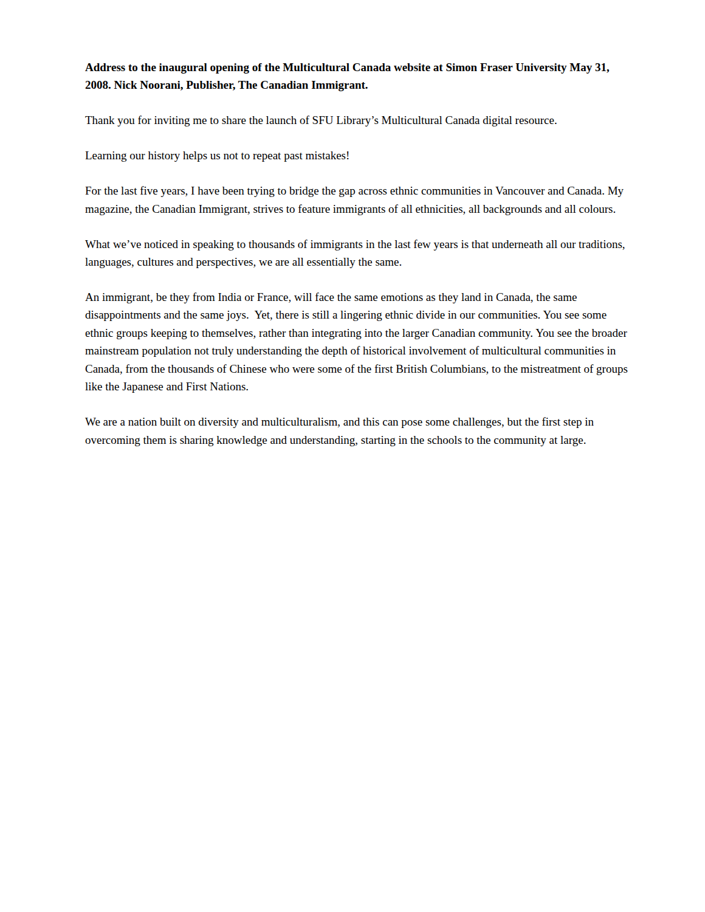Address to the inaugural opening of the Multicultural Canada website at Simon Fraser University May 31, 2008. Nick Noorani, Publisher, The Canadian Immigrant.
Thank you for inviting me to share the launch of SFU Library’s Multicultural Canada digital resource.
Learning our history helps us not to repeat past mistakes!
For the last five years, I have been trying to bridge the gap across ethnic communities in Vancouver and Canada. My magazine, the Canadian Immigrant, strives to feature immigrants of all ethnicities, all backgrounds and all colours.
What we’ve noticed in speaking to thousands of immigrants in the last few years is that underneath all our traditions, languages, cultures and perspectives, we are all essentially the same.
An immigrant, be they from India or France, will face the same emotions as they land in Canada, the same disappointments and the same joys. Yet, there is still a lingering ethnic divide in our communities. You see some ethnic groups keeping to themselves, rather than integrating into the larger Canadian community. You see the broader mainstream population not truly understanding the depth of historical involvement of multicultural communities in Canada, from the thousands of Chinese who were some of the first British Columbians, to the mistreatment of groups like the Japanese and First Nations.
We are a nation built on diversity and multiculturalism, and this can pose some challenges, but the first step in overcoming them is sharing knowledge and understanding, starting in the schools to the community at large.